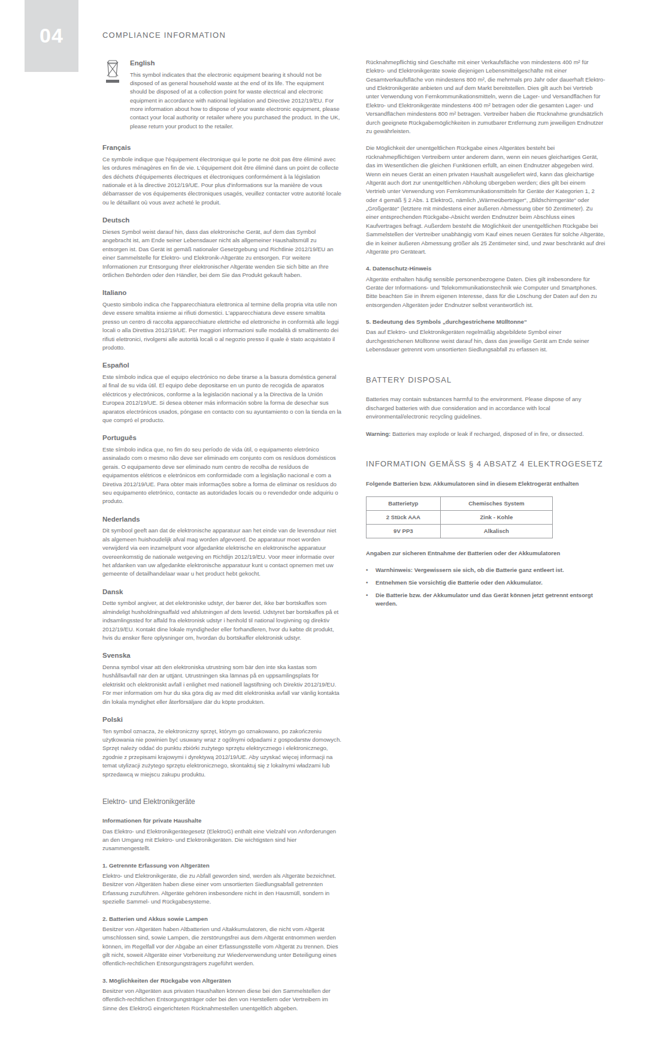04
COMPLIANCE INFORMATION
English
This symbol indicates that the electronic equipment bearing it should not be disposed of as general household waste at the end of its life. The equipment should be disposed of at a collection point for waste electrical and electronic equipment in accordance with national legislation and Directive 2012/19/EU. For more information about how to dispose of your waste electronic equipment, please contact your local authority or retailer where you purchased the product. In the UK, please return your product to the retailer.
Français
Ce symbole indique que l'équipement électronique qui le porte ne doit pas être éliminé avec les ordures ménagères en fin de vie. L'équipement doit être éliminé dans un point de collecte des déchets d'équipements électriques et électroniques conformément à la législation nationale et à la directive 2012/19/UE. Pour plus d'informations sur la manière de vous débarrasser de vos équipements électroniques usagés, veuillez contacter votre autorité locale ou le détaillant où vous avez acheté le produit.
Deutsch
Dieses Symbol weist darauf hin, dass das elektronische Gerät, auf dem das Symbol angebracht ist, am Ende seiner Lebensdauer nicht als allgemeiner Haushaltsmüll zu entsorgen ist. Das Gerät ist gemäß nationaler Gesetzgebung und Richtlinie 2012/19/EU an einer Sammelstelle für Elektro- und Elektronik-Altgeräte zu entsorgen. Für weitere Informationen zur Entsorgung Ihrer elektronischer Altgeräte wenden Sie sich bitte an Ihre örtlichen Behörden oder den Händler, bei dem Sie das Produkt gekauft haben.
Italiano
Questo simbolo indica che l'apparecchiatura elettronica al termine della propria vita utile non deve essere smaltita insieme ai rifiuti domestici. L'apparecchiatura deve essere smaltita presso un centro di raccolta apparecchiature elettriche ed elettroniche in conformità alle leggi locali o alla Direttiva 2012/19/UE. Per maggiori informazioni sulle modalità di smaltimento dei rifiuti elettronici, rivolgersi alle autorità locali o al negozio presso il quale è stato acquistato il prodotto.
Español
Este símbolo indica que el equipo electrónico no debe tirarse a la basura doméstica general al final de su vida útil. El equipo debe depositarse en un punto de recogida de aparatos eléctricos y electrónicos, conforme a la legislación nacional y a la Directiva de la Unión Europea 2012/19/UE. Si desea obtener más información sobre la forma de desechar sus aparatos electrónicos usados, póngase en contacto con su ayuntamiento o con la tienda en la que compró el producto.
Português
Este símbolo indica que, no fim do seu período de vida útil, o equipamento eletrónico assinalado com o mesmo não deve ser eliminado em conjunto com os resíduos domésticos gerais. O equipamento deve ser eliminado num centro de recolha de resíduos de equipamentos elétricos e eletrónicos em conformidade com a legislação nacional e com a Diretiva 2012/19/UE. Para obter mais informações sobre a forma de eliminar os resíduos do seu equipamento eletrónico, contacte as autoridades locais ou o revendedor onde adquiriu o produto.
Nederlands
Dit symbool geeft aan dat de elektronische apparatuur aan het einde van de levensduur niet als algemeen huishoudelijk afval mag worden afgevoerd. De apparatuur moet worden verwijderd via een inzamelpunt voor afgedankte elektrische en elektronische apparatuur overeenkomstig de nationale wetgeving en Richtlijn 2012/19/EU. Voor meer informatie over het afdanken van uw afgedankte elektronische apparatuur kunt u contact opnemen met uw gemeente of detailhandelaar waar u het product hebt gekocht.
Dansk
Dette symbol angiver, at det elektroniske udstyr, der bærer det, ikke bør bortskaffes som almindeligt husholdningsaffald ved afslutningen af dets levetid. Udstyret bør bortskaffes på et indsamlingssted for affald fra elektronisk udstyr i henhold til national lovgivning og direktiv 2012/19/EU. Kontakt dine lokale myndigheder eller forhandleren, hvor du købte dit produkt, hvis du ønsker flere oplysninger om, hvordan du bortskaffer elektronisk udstyr.
Svenska
Denna symbol visar att den elektroniska utrustning som bär den inte ska kastas som hushållsavfall när den är uttjänt. Utrustningen ska lämnas på en uppsamlingsplats för elektriskt och elektroniskt avfall i enlighet med nationell lagstiftning och Direktiv 2012/19/EU. För mer information om hur du ska göra dig av med ditt elektroniska avfall var vänlig kontakta din lokala myndighet eller återförsäljare där du köpte produkten.
Polski
Ten symbol oznacza, że elektroniczny sprzęt, którym go oznakowano, po zakończeniu użytkowania nie powinien być usuwany wraz z ogólnymi odpadami z gospodarstw domowych. Sprzęt należy oddać do punktu zbiórki zużytego sprzętu elektrycznego i elektronicznego, zgodnie z przepisami krajowymi i dyrektywą 2012/19/UE. Aby uzyskać więcej informacji na temat utylizacji zużytego sprzętu elektronicznego, skontaktuj się z lokalnymi władzami lub sprzedawcą w miejscu zakupu produktu.
Elektro- und Elektronikgeräte
Informationen für private Haushalte
Das Elektro- und Elektronikgerätegesetz (ElektroG) enthält eine Vielzahl von Anforderungen an den Umgang mit Elektro- und Elektronikgeräten. Die wichtigsten sind hier zusammengestellt.
1. Getrennte Erfassung von Altgeräten
Elektro- und Elektronikgeräte, die zu Abfall geworden sind, werden als Altgeräte bezeichnet. Besitzer von Altgeräten haben diese einer vom unsortierten Siedlungsabfall getrennten Erfassung zuzuführen. Altgeräte gehören insbesondere nicht in den Hausmüll, sondern in spezielle Sammel- und Rückgabesysteme.
2. Batterien und Akkus sowie Lampen
Besitzer von Altgeräten haben Altbatterien und Altakkumulatoren, die nicht vom Altgerät umschlossen sind, sowie Lampen, die zerstörungsfrei aus dem Altgerät entnommen werden können, im Regelfall vor der Abgabe an einer Erfassungsstelle vom Altgerät zu trennen. Dies gilt nicht, soweit Altgeräte einer Vorbereitung zur Wiederverwendung unter Beteiligung eines öffentlich-rechtlichen Entsorgungsträgers zugeführt werden.
3. Möglichkeiten der Rückgabe von Altgeräten
Besitzer von Altgeräten aus privaten Haushalten können diese bei den Sammelstellen der öffentlich-rechtlichen Entsorgungsträger oder bei den von Herstellern oder Vertreibern im Sinne des ElektroG eingerichteten Rücknahmestellen unentgeltlich abgeben.
Rücknahmepflichtig sind Geschäfte mit einer Verkaufsfläche von mindestens 400 m² für Elektro- und Elektronikgeräte sowie diejenigen Lebensmittelgeschäfte mit einer Gesamtverkaufsfläche von mindestens 800 m², die mehrmals pro Jahr oder dauerhaft Elektro- und Elektronikgeräte anbieten und auf dem Markt bereitstellen. Dies gilt auch bei Vertrieb unter Verwendung von Fernkommunikationsmitteln, wenn die Lager- und Versandflächen für Elektro- und Elektronikgeräte mindestens 400 m² betragen oder die gesamten Lager- und Versandflächen mindestens 800 m² betragen. Vertreiber haben die Rücknahme grundsätzlich durch geeignete Rückgabemöglichkeiten in zumutbarer Entfernung zum jeweiligen Endnutzer zu gewährleisten.
Die Möglichkeit der unentgeltlichen Rückgabe eines Altgerätes besteht bei rücknahmepflichtigen Vertreibern unter anderem dann, wenn ein neues gleichartiges Gerät, das im Wesentlichen die gleichen Funktionen erfüllt, an einen Endnutzer abgegeben wird. Wenn ein neues Gerät an einen privaten Haushalt ausgeliefert wird, kann das gleichartige Altgerät auch dort zur unentgeltlichen Abholung übergeben werden; dies gilt bei einem Vertrieb unter Verwendung von Fernkommunikationsmitteln für Geräte der Kategorien 1, 2 oder 4 gemäß § 2 Abs. 1 ElektroG, nämlich „Wärmeüberträger“, „Bildschirmgeräte“ oder „Großgeräte“ (letztere mit mindestens einer äußeren Abmessung über 50 Zentimeter). Zu einer entsprechenden Rückgabe-Absicht werden Endnutzer beim Abschluss eines Kaufvertrages befragt. Außerdem besteht die Möglichkeit der unentgeltlichen Rückgabe bei Sammelstellen der Vertreiber unabhängig vom Kauf eines neuen Gerätes für solche Altgeräte, die in keiner äußeren Abmessung größer als 25 Zentimeter sind, und zwar beschränkt auf drei Altgeräte pro Geräteart.
4. Datenschutz-Hinweis
Altgeräte enthalten häufig sensible personenbezogene Daten. Dies gilt insbesondere für Geräte der Informations- und Telekommunikationstechnik wie Computer und Smartphones. Bitte beachten Sie in Ihrem eigenen Interesse, dass für die Löschung der Daten auf den zu entsorgenden Altgeräten jeder Endnutzer selbst verantwortlich ist.
5. Bedeutung des Symbols „durchgestrichene Mülltonne“
Das auf Elektro- und Elektronikgeräten regelmäßig abgebildete Symbol einer durchgestrichenen Mülltonne weist darauf hin, dass das jeweilige Gerät am Ende seiner Lebensdauer getrennt vom unsortierten Siedlungsabfall zu erfassen ist.
BATTERY DISPOSAL
Batteries may contain substances harmful to the environment. Please dispose of any discharged batteries with due consideration and in accordance with local environmental/electronic recycling guidelines.
Warning: Batteries may explode or leak if recharged, disposed of in fire, or dissected.
Information gemäß § 4 Absatz 4 Elektrogesetz
Folgende Batterien bzw. Akkumulatoren sind in diesem Elektrogerät enthalten
| Batterietyp | Chemisches System |
| --- | --- |
| 2 Stück AAA | Zink - Kohle |
| 9V PP3 | Alkalisch |
Angaben zur sicheren Entnahme der Batterien oder der Akkumulatoren
Warnhinweis: Vergewissern sie sich, ob die Batterie ganz entleert ist.
Entnehmen Sie vorsichtig die Batterie oder den Akkumulator.
Die Batterie bzw. der Akkumulator und das Gerät können jetzt getrennt entsorgt werden.